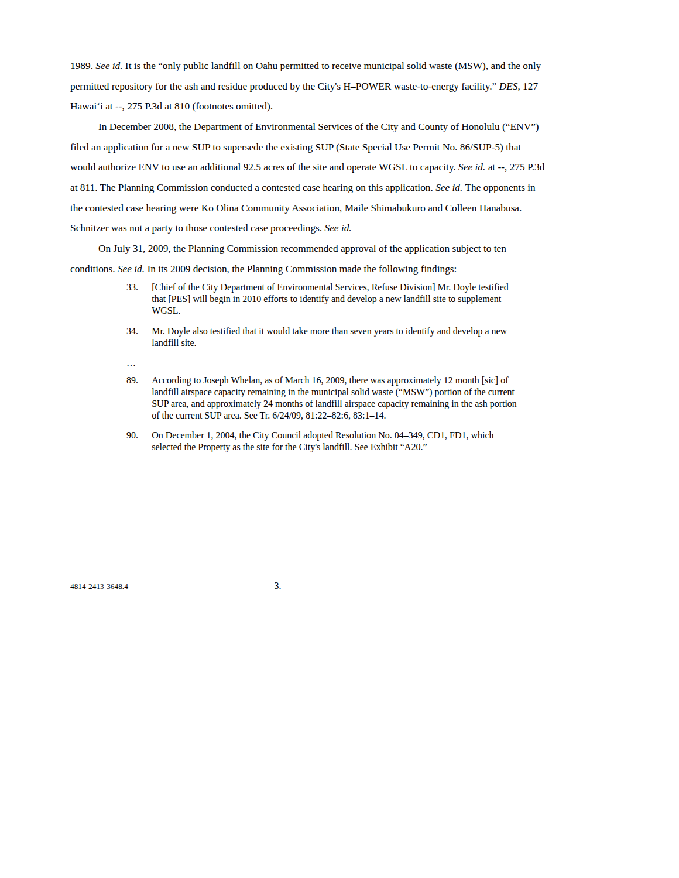1989. See id. It is the “only public landfill on Oahu permitted to receive municipal solid waste (MSW), and the only permitted repository for the ash and residue produced by the City's H–POWER waste-to-energy facility.” DES, 127 Hawai‘i at --, 275 P.3d at 810 (footnotes omitted).
In December 2008, the Department of Environmental Services of the City and County of Honolulu (“ENV”) filed an application for a new SUP to supersede the existing SUP (State Special Use Permit No. 86/SUP-5) that would authorize ENV to use an additional 92.5 acres of the site and operate WGSL to capacity. See id. at --, 275 P.3d at 811. The Planning Commission conducted a contested case hearing on this application. See id. The opponents in the contested case hearing were Ko Olina Community Association, Maile Shimabukuro and Colleen Hanabusa. Schnitzer was not a party to those contested case proceedings. See id.
On July 31, 2009, the Planning Commission recommended approval of the application subject to ten conditions. See id. In its 2009 decision, the Planning Commission made the following findings:
33.[Chief of the City Department of Environmental Services, Refuse Division] Mr. Doyle testified that [PES] will begin in 2010 efforts to identify and develop a new landfill site to supplement WGSL.
34. Mr. Doyle also testified that it would take more than seven years to identify and develop a new landfill site.
…
89. According to Joseph Whelan, as of March 16, 2009, there was approximately 12 month [sic] of landfill airspace capacity remaining in the municipal solid waste (“MSW”) portion of the current SUP area, and approximately 24 months of landfill airspace capacity remaining in the ash portion of the current SUP area. See Tr. 6/24/09, 81:22–82:6, 83:1–14.
90. On December 1, 2004, the City Council adopted Resolution No. 04–349, CD1, FD1, which selected the Property as the site for the City's landfill. See Exhibit “A20.”
4814-2413-3648.4 3.